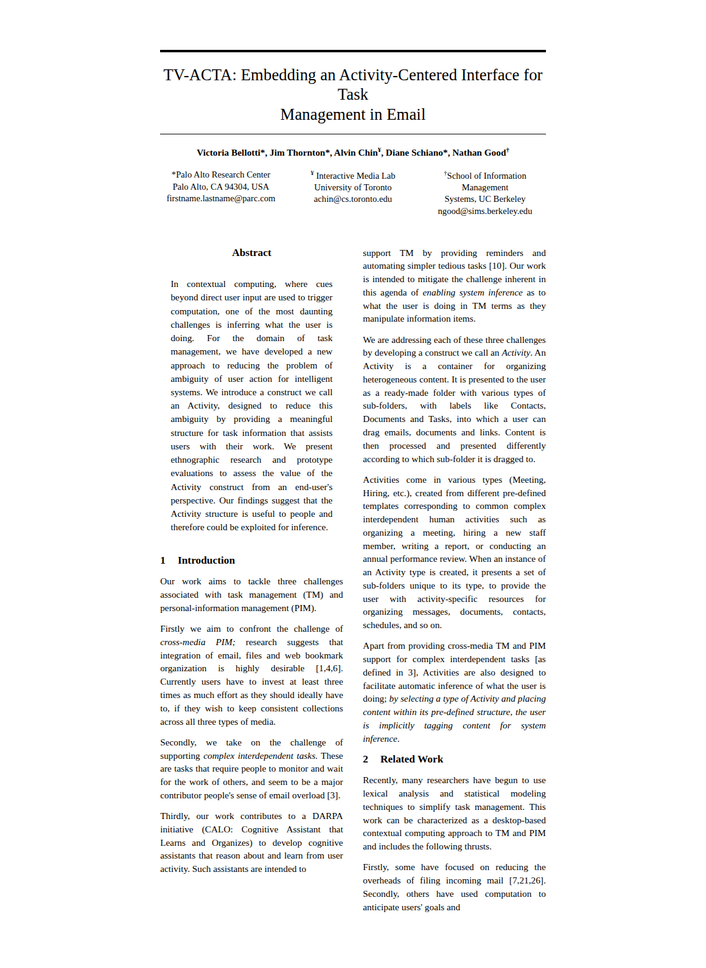TV-ACTA: Embedding an Activity-Centered Interface for Task
Management in Email
Victoria Bellotti*, Jim Thornton*, Alvin Chin¥, Diane Schiano*, Nathan Good†
*Palo Alto Research Center
Palo Alto, CA 94304, USA
firstname.lastname@parc.com
¥ Interactive Media Lab
University of Toronto
achin@cs.toronto.edu
†School of Information Management
Systems, UC Berkeley
ngood@sims.berkeley.edu
Abstract
In contextual computing, where cues beyond direct user input are used to trigger computation, one of the most daunting challenges is inferring what the user is doing. For the domain of task management, we have developed a new approach to reducing the problem of ambiguity of user action for intelligent systems. We introduce a construct we call an Activity, designed to reduce this ambiguity by providing a meaningful structure for task information that assists users with their work. We present ethnographic research and prototype evaluations to assess the value of the Activity construct from an end-user's perspective. Our findings suggest that the Activity structure is useful to people and therefore could be exploited for inference.
1 Introduction
Our work aims to tackle three challenges associated with task management (TM) and personal-information management (PIM).
Firstly we aim to confront the challenge of cross-media PIM; research suggests that integration of email, files and web bookmark organization is highly desirable [1,4,6]. Currently users have to invest at least three times as much effort as they should ideally have to, if they wish to keep consistent collections across all three types of media.
Secondly, we take on the challenge of supporting complex interdependent tasks. These are tasks that require people to monitor and wait for the work of others, and seem to be a major contributor people's sense of email overload [3].
Thirdly, our work contributes to a DARPA initiative (CALO: Cognitive Assistant that Learns and Organizes) to develop cognitive assistants that reason about and learn from user activity. Such assistants are intended to
support TM by providing reminders and automating simpler tedious tasks [10]. Our work is intended to mitigate the challenge inherent in this agenda of enabling system inference as to what the user is doing in TM terms as they manipulate information items.
We are addressing each of these three challenges by developing a construct we call an Activity. An Activity is a container for organizing heterogeneous content. It is presented to the user as a ready-made folder with various types of sub-folders, with labels like Contacts, Documents and Tasks, into which a user can drag emails, documents and links. Content is then processed and presented differently according to which sub-folder it is dragged to.
Activities come in various types (Meeting, Hiring, etc.), created from different pre-defined templates corresponding to common complex interdependent human activities such as organizing a meeting, hiring a new staff member, writing a report, or conducting an annual performance review. When an instance of an Activity type is created, it presents a set of sub-folders unique to its type, to provide the user with activity-specific resources for organizing messages, documents, contacts, schedules, and so on.
Apart from providing cross-media TM and PIM support for complex interdependent tasks [as defined in 3], Activities are also designed to facilitate automatic inference of what the user is doing; by selecting a type of Activity and placing content within its pre-defined structure, the user is implicitly tagging content for system inference.
2 Related Work
Recently, many researchers have begun to use lexical analysis and statistical modeling techniques to simplify task management. This work can be characterized as a desktop-based contextual computing approach to TM and PIM and includes the following thrusts.
Firstly, some have focused on reducing the overheads of filing incoming mail [7,21,26]. Secondly, others have used computation to anticipate users' goals and